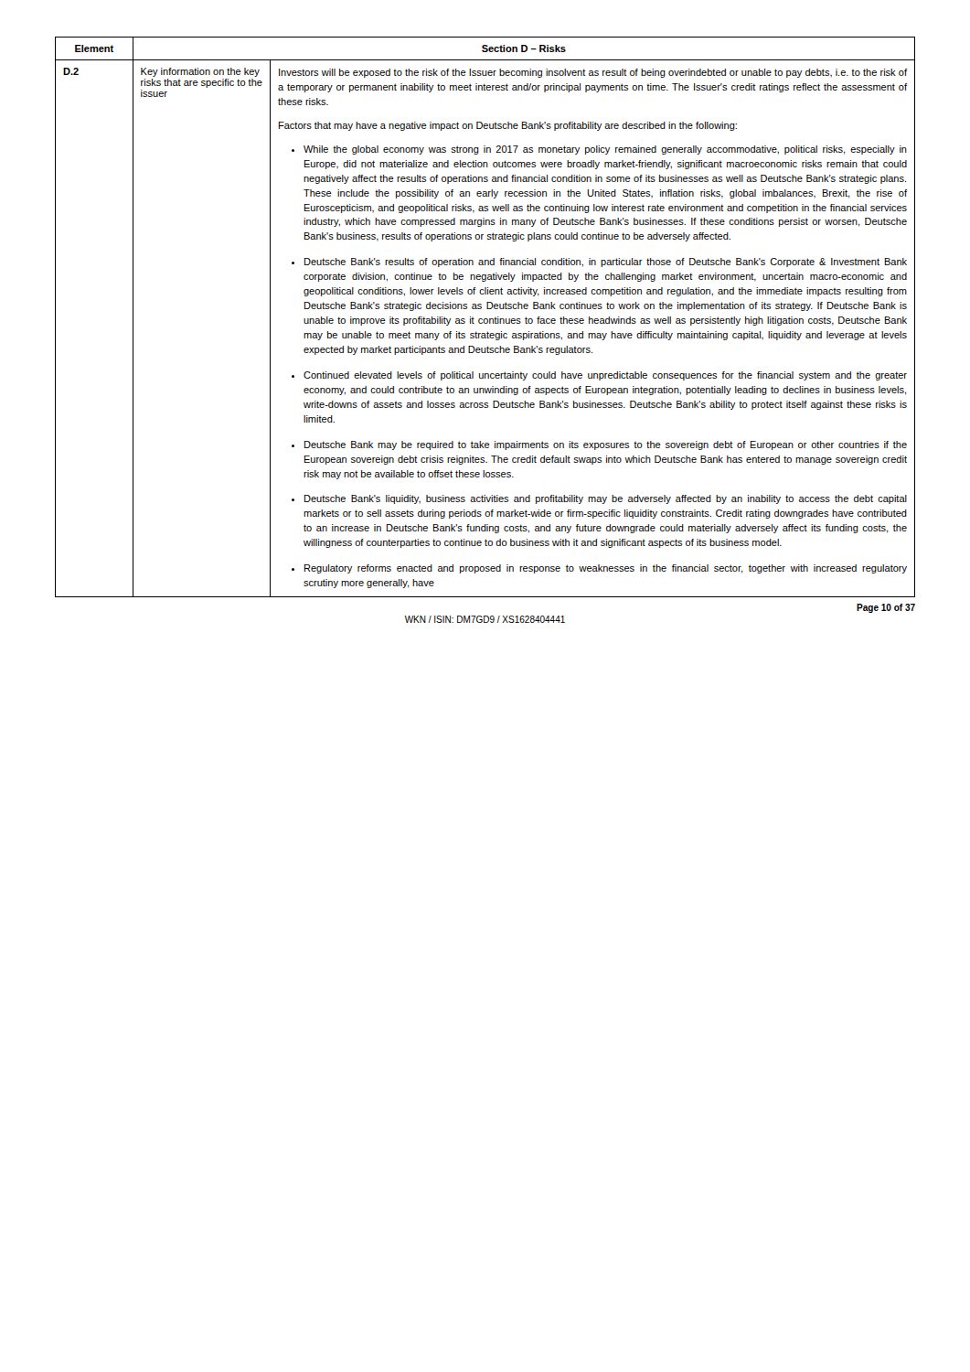| Element | Section D – Risks |
| --- | --- |
| D.2 | Key information on the key risks that are specific to the issuer | Investors will be exposed to the risk of the Issuer becoming insolvent as result of being overindebted or unable to pay debts, i.e. to the risk of a temporary or permanent inability to meet interest and/or principal payments on time. The Issuer's credit ratings reflect the assessment of these risks. Factors that may have a negative impact on Deutsche Bank's profitability are described in the following: While the global economy was strong in 2017 as monetary policy remained generally accommodative, political risks, especially in Europe, did not materialize and election outcomes were broadly market-friendly, significant macroeconomic risks remain that could negatively affect the results of operations and financial condition in some of its businesses as well as Deutsche Bank's strategic plans. These include the possibility of an early recession in the United States, inflation risks, global imbalances, Brexit, the rise of Euroscepticism, and geopolitical risks, as well as the continuing low interest rate environment and competition in the financial services industry, which have compressed margins in many of Deutsche Bank's businesses. If these conditions persist or worsen, Deutsche Bank's business, results of operations or strategic plans could continue to be adversely affected. Deutsche Bank's results of operation and financial condition, in particular those of Deutsche Bank's Corporate & Investment Bank corporate division, continue to be negatively impacted by the challenging market environment, uncertain macro-economic and geopolitical conditions, lower levels of client activity, increased competition and regulation, and the immediate impacts resulting from Deutsche Bank's strategic decisions as Deutsche Bank continues to work on the implementation of its strategy. If Deutsche Bank is unable to improve its profitability as it continues to face these headwinds as well as persistently high litigation costs, Deutsche Bank may be unable to meet many of its strategic aspirations, and may have difficulty maintaining capital, liquidity and leverage at levels expected by market participants and Deutsche Bank's regulators. Continued elevated levels of political uncertainty could have unpredictable consequences for the financial system and the greater economy, and could contribute to an unwinding of aspects of European integration, potentially leading to declines in business levels, write-downs of assets and losses across Deutsche Bank's businesses. Deutsche Bank's ability to protect itself against these risks is limited. Deutsche Bank may be required to take impairments on its exposures to the sovereign debt of European or other countries if the European sovereign debt crisis reignites. The credit default swaps into which Deutsche Bank has entered to manage sovereign credit risk may not be available to offset these losses. Deutsche Bank's liquidity, business activities and profitability may be adversely affected by an inability to access the debt capital markets or to sell assets during periods of market-wide or firm-specific liquidity constraints. Credit rating downgrades have contributed to an increase in Deutsche Bank's funding costs, and any future downgrade could materially adversely affect its funding costs, the willingness of counterparties to continue to do business with it and significant aspects of its business model. Regulatory reforms enacted and proposed in response to weaknesses in the financial sector, together with increased regulatory scrutiny more generally, have |
Page 10 of 37
WKN / ISIN: DM7GD9 / XS1628404441